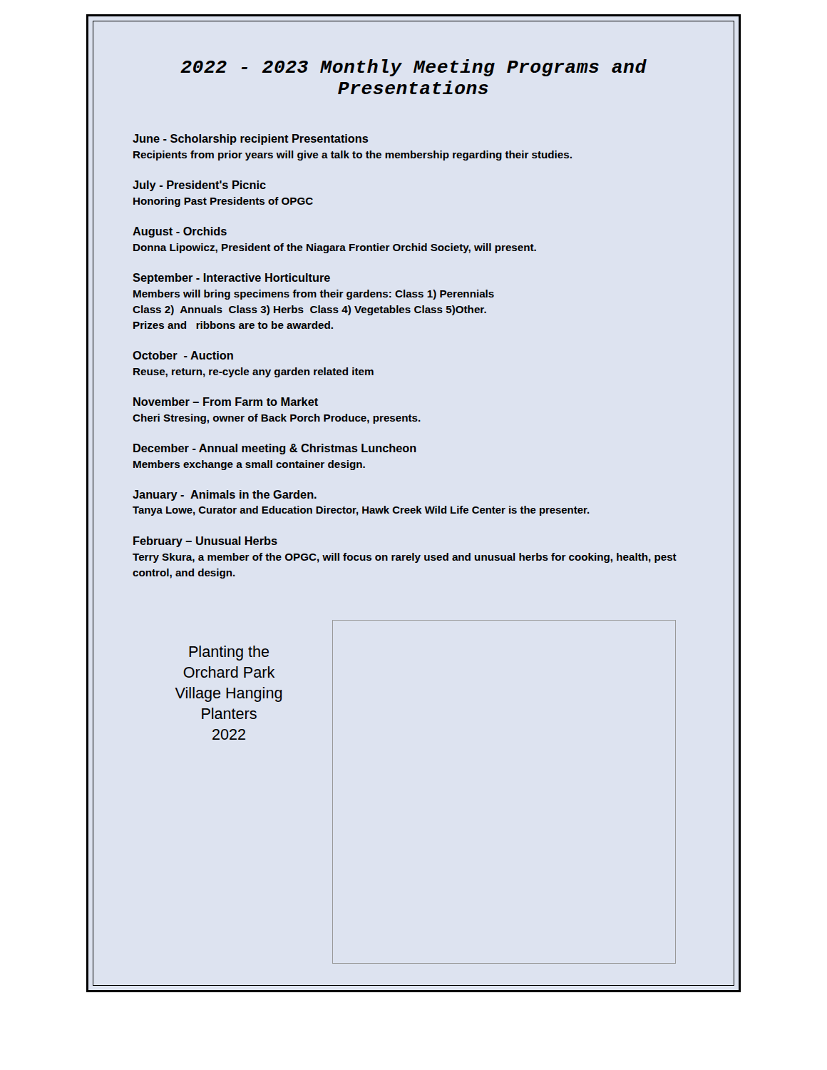2022 - 2023 Monthly Meeting Programs and Presentations
June - Scholarship recipient Presentations
Recipients from prior years will give a talk to the membership regarding their studies.
July - President's Picnic
Honoring Past Presidents of OPGC
August - Orchids
Donna Lipowicz, President of the Niagara Frontier Orchid Society, will present.
September - Interactive Horticulture
Members will bring specimens from their gardens: Class 1) Perennials
Class 2) Annuals Class 3) Herbs Class 4) Vegetables Class 5)Other.
Prizes and ribbons are to be awarded.
October - Auction
Reuse, return, re-cycle any garden related item
November – From Farm to Market
Cheri Stresing, owner of Back Porch Produce, presents.
December - Annual meeting & Christmas Luncheon
Members exchange a small container design.
January - Animals in the Garden.
Tanya Lowe, Curator and Education Director, Hawk Creek Wild Life Center is the presenter.
February – Unusual Herbs
Terry Skura, a member of the OPGC, will focus on rarely used and unusual herbs for cooking, health, pest control, and design.
Planting the
Orchard Park
Village Hanging
Planters
2022